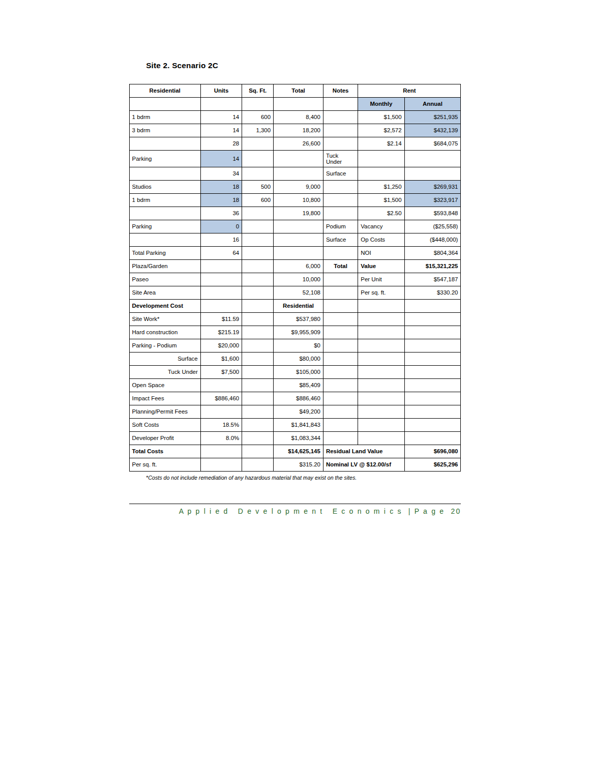Site 2. Scenario 2C
| Residential | Units | Sq. Ft. | Total | Notes | Rent |
| --- | --- | --- | --- | --- | --- |
| | | | | | Monthly | Annual |
| 1 bdrm | 14 | 600 | 8,400 | | $1,500 | $251,935 |
| 3 bdrm | 14 | 1,300 | 18,200 | | $2,572 | $432,139 |
| | 28 | | 26,600 | | $2.14 | $684,075 |
| Parking | 14 | | | Tuck Under | | |
| | 34 | | | Surface | | |
| Studios | 18 | 500 | 9,000 | | $1,250 | $269,931 |
| 1 bdrm | 18 | 600 | 10,800 | | $1,500 | $323,917 |
| | 36 | | 19,800 | | $2.50 | $593,848 |
| Parking | 0 | | | Podium | Vacancy | ($25,558) |
| | 16 | | | Surface | Op Costs | ($448,000) |
| Total Parking | 64 | | | | NOI | $804,364 |
| Plaza/Garden | | | 6,000 | Total | Value | $15,321,225 |
| Paseo | | | 10,000 | | Per Unit | $547,187 |
| Site Area | | | 52,108 | | Per sq. ft. | $330.20 |
| Development Cost | | | Residential | | | |
| Site Work* | $11.59 | | $537,980 | | | |
| Hard construction | $215.19 | | $9,955,909 | | | |
| Parking - Podium | $20,000 | | $0 | | | |
| Surface | $1,600 | | $80,000 | | | |
| Tuck Under | $7,500 | | $105,000 | | | |
| Open Space | | | $85,409 | | | |
| Impact Fees | $886,460 | | $886,460 | | | |
| Planning/Permit Fees | | | $49,200 | | | |
| Soft Costs | 18.5% | | $1,841,843 | | | |
| Developer Profit | 8.0% | | $1,083,344 | | | |
| Total Costs | | | $14,625,145 | Residual Land Value | $696,080 |
| Per sq. ft. | | | $315.20 | Nominal LV @ $12.00/sf | $625,296 |
*Costs do not include remediation of any hazardous material that may exist on the sites.
A p p l i e d D e v e l o p m e n t E c o n o m i c s | P a g e 20